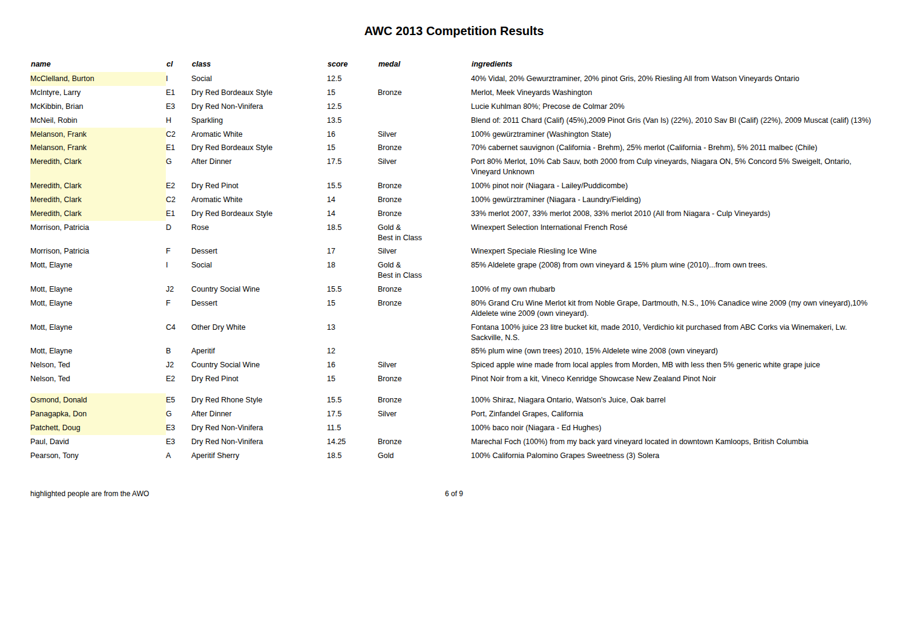AWC 2013 Competition Results
| name | cl | class | score | medal | ingredients |
| --- | --- | --- | --- | --- | --- |
| McClelland, Burton | I | Social | 12.5 | | 40% Vidal, 20% Gewurztraminer, 20% pinot Gris, 20% Riesling All from Watson Vineyards Ontario |
| McIntyre, Larry | E1 | Dry Red Bordeaux Style | 15 | Bronze | Merlot, Meek Vineyards Washington |
| McKibbin, Brian | E3 | Dry Red Non-Vinifera | 12.5 | | Lucie Kuhlman 80%; Precose de Colmar 20% |
| McNeil, Robin | H | Sparkling | 13.5 | | Blend of: 2011 Chard (Calif) (45%),2009 Pinot Gris (Van Is) (22%), 2010 Sav Bl (Calif) (22%), 2009 Muscat (calif) (13%) |
| Melanson, Frank | C2 | Aromatic White | 16 | Silver | 100% gewürztraminer (Washington State) |
| Melanson, Frank | E1 | Dry Red Bordeaux Style | 15 | Bronze | 70% cabernet sauvignon (California - Brehm), 25% merlot (California - Brehm), 5% 2011 malbec (Chile) |
| Meredith, Clark | G | After Dinner | 17.5 | Silver | Port 80% Merlot, 10% Cab Sauv, both 2000 from Culp vineyards, Niagara ON, 5% Concord 5% Sweigelt, Ontario, Vineyard Unknown |
| Meredith, Clark | E2 | Dry Red Pinot | 15.5 | Bronze | 100% pinot noir (Niagara - Lailey/Puddicombe) |
| Meredith, Clark | C2 | Aromatic White | 14 | Bronze | 100% gewürztraminer (Niagara - Laundry/Fielding) |
| Meredith, Clark | E1 | Dry Red Bordeaux Style | 14 | Bronze | 33% merlot 2007, 33% merlot 2008, 33% merlot 2010 (All from Niagara - Culp Vineyards) |
| Morrison, Patricia | D | Rose | 18.5 | Gold & Best in Class | Winexpert Selection International French Rosé |
| Morrison, Patricia | F | Dessert | 17 | Silver | Winexpert Speciale Riesling Ice Wine |
| Mott, Elayne | I | Social | 18 | Gold & Best in Class | 85% Aldelete grape (2008) from own vineyard & 15% plum wine (2010)...from own trees. |
| Mott, Elayne | J2 | Country Social Wine | 15.5 | Bronze | 100% of my own rhubarb |
| Mott, Elayne | F | Dessert | 15 | Bronze | 80% Grand Cru Wine Merlot kit from Noble Grape, Dartmouth, N.S., 10% Canadice wine 2009 (my own vineyard),10% Aldelete wine 2009 (own vineyard). |
| Mott, Elayne | C4 | Other Dry White | 13 | | Fontana 100% juice 23 litre bucket kit, made 2010, Verdichio kit purchased from ABC Corks via Winemakeri, Lw. Sackville, N.S. |
| Mott, Elayne | B | Aperitif | 12 | | 85% plum wine (own trees) 2010, 15% Aldelete wine 2008 (own vineyard) |
| Nelson, Ted | J2 | Country Social Wine | 16 | Silver | Spiced apple wine made from local apples from Morden, MB with less then 5% generic white grape juice |
| Nelson, Ted | E2 | Dry Red Pinot | 15 | Bronze | Pinot Noir from a kit, Vineco Kenridge Showcase New Zealand Pinot Noir |
| Osmond, Donald | E5 | Dry Red Rhone Style | 15.5 | Bronze | 100% Shiraz, Niagara Ontario, Watson's Juice, Oak barrel |
| Panagapka, Don | G | After Dinner | 17.5 | Silver | Port, Zinfandel Grapes, California |
| Patchett, Doug | E3 | Dry Red Non-Vinifera | 11.5 | | 100% baco noir (Niagara - Ed Hughes) |
| Paul, David | E3 | Dry Red Non-Vinifera | 14.25 | Bronze | Marechal Foch (100%) from my back yard vineyard located in downtown Kamloops, British Columbia |
| Pearson, Tony | A | Aperitif Sherry | 18.5 | Gold | 100% California Palomino Grapes Sweetness (3) Solera |
highlighted people are from the AWO
6 of 9